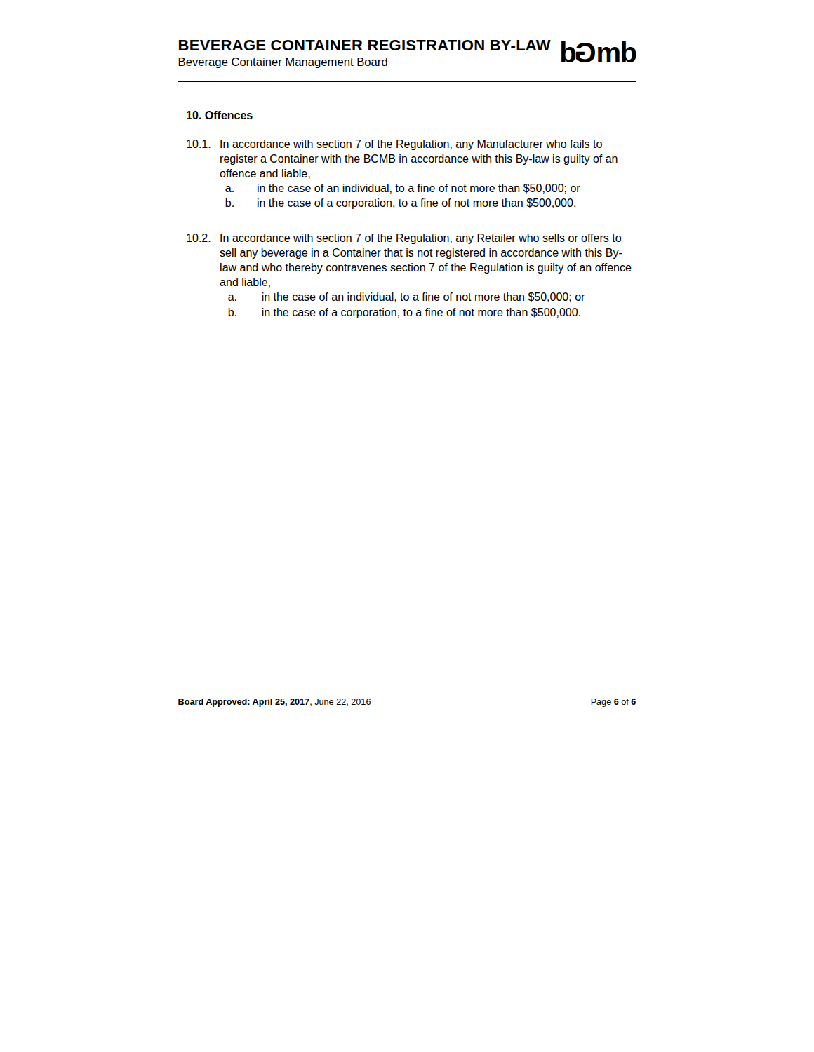bGmb
BEVERAGE CONTAINER REGISTRATION BY-LAW
Beverage Container Management Board
10. Offences
10.1. In accordance with section 7 of the Regulation, any Manufacturer who fails to register a Container with the BCMB in accordance with this By-law is guilty of an offence and liable,
a. in the case of an individual, to a fine of not more than $50,000; or
b. in the case of a corporation, to a fine of not more than $500,000.
10.2. In accordance with section 7 of the Regulation, any Retailer who sells or offers to sell any beverage in a Container that is not registered in accordance with this By-law and who thereby contravenes section 7 of the Regulation is guilty of an offence and liable,
a. in the case of an individual, to a fine of not more than $50,000; or
b. in the case of a corporation, to a fine of not more than $500,000.
Board Approved: April 25, 2017, June 22, 2016
Page 6 of 6